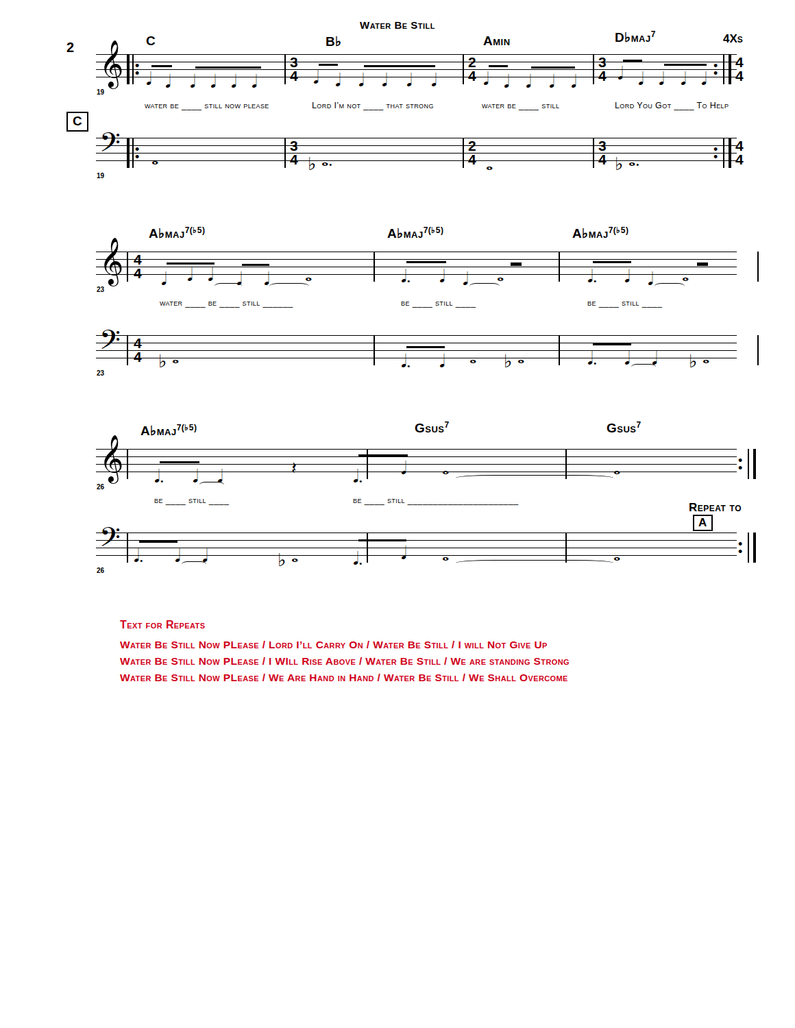Water Be Still
2
C
𝄞 𝄢
•
•
•
•
•
•
•
•
C
B♭
Amin
D♭maj7
34
34
24
24
34
34
44
44
4Xs
𝅘𝅥 𝅘𝅥 𝅘𝅥 𝅘𝅥 𝅘𝅥 𝅘𝅥
𝅘𝅥 𝅘𝅥 𝅘𝅥 𝅘𝅥 𝅘𝅥 𝅘𝅥
𝅘𝅥 𝅘𝅥 𝅘𝅥 𝅘𝅥 𝅘𝅥
𝅘𝅥 𝅘𝅥 𝅘𝅥 𝅘𝅥 𝅘𝅥
𝅝 ♭ 𝅝. 𝅝 ♭ 𝅝.
water be ____ still now please
Lord I’m not ____ that strong
water be ____ still
Lord You Got ____ To Help
19
19
𝄞 𝄢
44
44
A♭maj7(♭5)
A♭maj7(♭5)
A♭maj7(♭5)
𝅘𝅥 𝅘𝅥 𝅘𝅥 𝅘𝅥 𝅘𝅥 𝅝
𝅘𝅥. 𝅘𝅥 𝅘𝅥 𝅝
𝅘𝅥. 𝅘𝅥 𝅘𝅥 𝅝
♭ 𝅝 𝅘𝅥. 𝅘𝅥 𝅝
♭ 𝅝 𝅘𝅥. 𝅘𝅥 𝅘𝅥
♭ 𝅝
water ____ be ____ still ______
be ____ still ____
be ____ still ____
23
23
𝄞 𝄢
•
•
•
•
A♭maj7(♭5)
Gsus7
Gsus7
𝅘𝅥. 𝅘𝅥 𝅘𝅥
𝄽 𝅘𝅥. 𝅘𝅥
𝅝
𝅝 𝅘𝅥. 𝅘𝅥 𝅘𝅥
♭ 𝅝 𝅘𝅥. 𝅘𝅥
𝅝
𝅝
be ____ still ____
be ____ still ______________________
Repeat toA
26
26
Text for Repeats
Water Be Still Now PLease / Lord I’ll Carry On / Water Be Still / I will Not Give Up
Water Be Still Now PLease / I WIll Rise Above / Water Be Still / We are standing Strong
Water Be Still Now PLease / We Are Hand in Hand / Water Be Still / We Shall Overcome